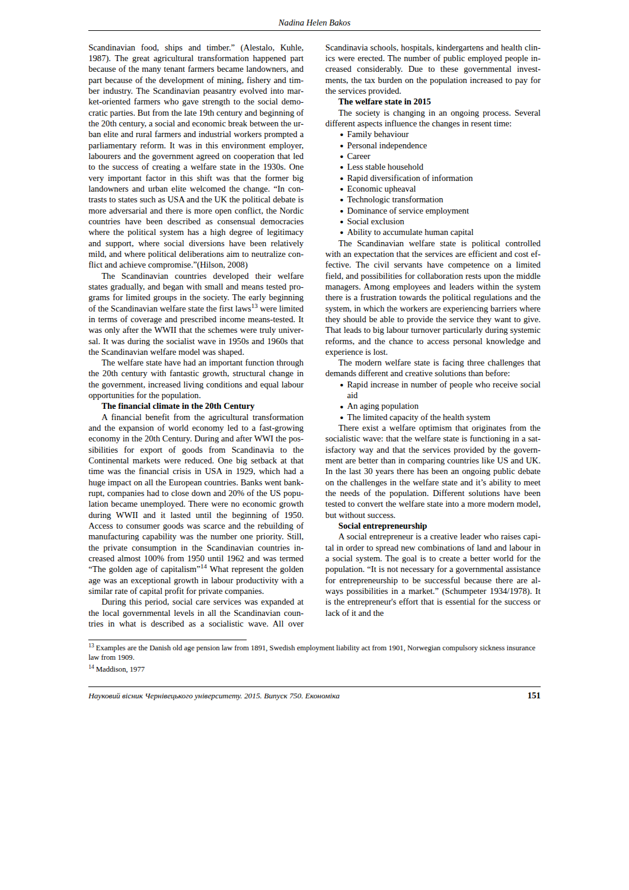Nadina Helen Bakos
Scandinavian food, ships and timber.” (Alestalo, Kuhle, 1987). The great agricultural transformation happened part because of the many tenant farmers became landowners, and part because of the development of mining, fishery and timber industry. The Scandinavian peasantry evolved into market-oriented farmers who gave strength to the social democratic parties. But from the late 19th century and beginning of the 20th century, a social and economic break between the urban elite and rural farmers and industrial workers prompted a parliamentary reform. It was in this environment employer, labourers and the government agreed on cooperation that led to the success of creating a welfare state in the 1930s. One very important factor in this shift was that the former big landowners and urban elite welcomed the change. “In contrasts to states such as USA and the UK the political debate is more adversarial and there is more open conflict, the Nordic countries have been described as consensual democracies where the political system has a high degree of legitimacy and support, where social diversions have been relatively mild, and where political deliberations aim to neutralize conflict and achieve compromise.”(Hilson, 2008)
The Scandinavian countries developed their welfare states gradually, and began with small and means tested programs for limited groups in the society. The early beginning of the Scandinavian welfare state the first laws13 were limited in terms of coverage and prescribed income means-tested. It was only after the WWII that the schemes were truly universal. It was during the socialist wave in 1950s and 1960s that the Scandinavian welfare model was shaped.
The welfare state have had an important function through the 20th century with fantastic growth, structural change in the government, increased living conditions and equal labour opportunities for the population.
The financial climate in the 20th Century
A financial benefit from the agricultural transformation and the expansion of world economy led to a fast-growing economy in the 20th Century. During and after WWI the possibilities for export of goods from Scandinavia to the Continental markets were reduced. One big setback at that time was the financial crisis in USA in 1929, which had a huge impact on all the European countries. Banks went bankrupt, companies had to close down and 20% of the US population became unemployed. There were no economic growth during WWII and it lasted until the beginning of 1950. Access to consumer goods was scarce and the rebuilding of manufacturing capability was the number one priority. Still, the private consumption in the Scandinavian countries increased almost 100% from 1950 until 1962 and was termed “The golden age of capitalism”14 What represent the golden age was an exceptional growth in labour productivity with a similar rate of capital profit for private companies.
During this period, social care services was expanded at the local governmental levels in all the Scandinavian countries in what is described as a socialistic wave. All over Scandinavia schools, hospitals, kindergartens and health clinics were erected. The number of public employed people increased considerably. Due to these governmental investments, the tax burden on the population increased to pay for the services provided.
The welfare state in 2015
The society is changing in an ongoing process. Several different aspects influence the changes in resent time:
Family behaviour
Personal independence
Career
Less stable household
Rapid diversification of information
Economic upheaval
Technologic transformation
Dominance of service employment
Social exclusion
Ability to accumulate human capital
The Scandinavian welfare state is political controlled with an expectation that the services are efficient and cost effective. The civil servants have competence on a limited field, and possibilities for collaboration rests upon the middle managers. Among employees and leaders within the system there is a frustration towards the political regulations and the system, in which the workers are experiencing barriers where they should be able to provide the service they want to give. That leads to big labour turnover particularly during systemic reforms, and the chance to access personal knowledge and experience is lost.
The modern welfare state is facing three challenges that demands different and creative solutions than before:
Rapid increase in number of people who receive social aid
An aging population
The limited capacity of the health system
There exist a welfare optimism that originates from the socialistic wave: that the welfare state is functioning in a satisfactory way and that the services provided by the government are better than in comparing countries like US and UK. In the last 30 years there has been an ongoing public debate on the challenges in the welfare state and it’s ability to meet the needs of the population. Different solutions have been tested to convert the welfare state into a more modern model, but without success.
Social entrepreneurship
A social entrepreneur is a creative leader who raises capital in order to spread new combinations of land and labour in a social system. The goal is to create a better world for the population. “It is not necessary for a governmental assistance for entrepreneurship to be successful because there are always possibilities in a market.” (Schumpeter 1934/1978). It is the entrepreneur's effort that is essential for the success or lack of it and the
13 Examples are the Danish old age pension law from 1891, Swedish employment liability act from 1901, Norwegian compulsory sickness insurance law from 1909.
14 Maddison, 1977
Науковий вісник Чернівецького університету. 2015. Випуск 750. Економіка 151